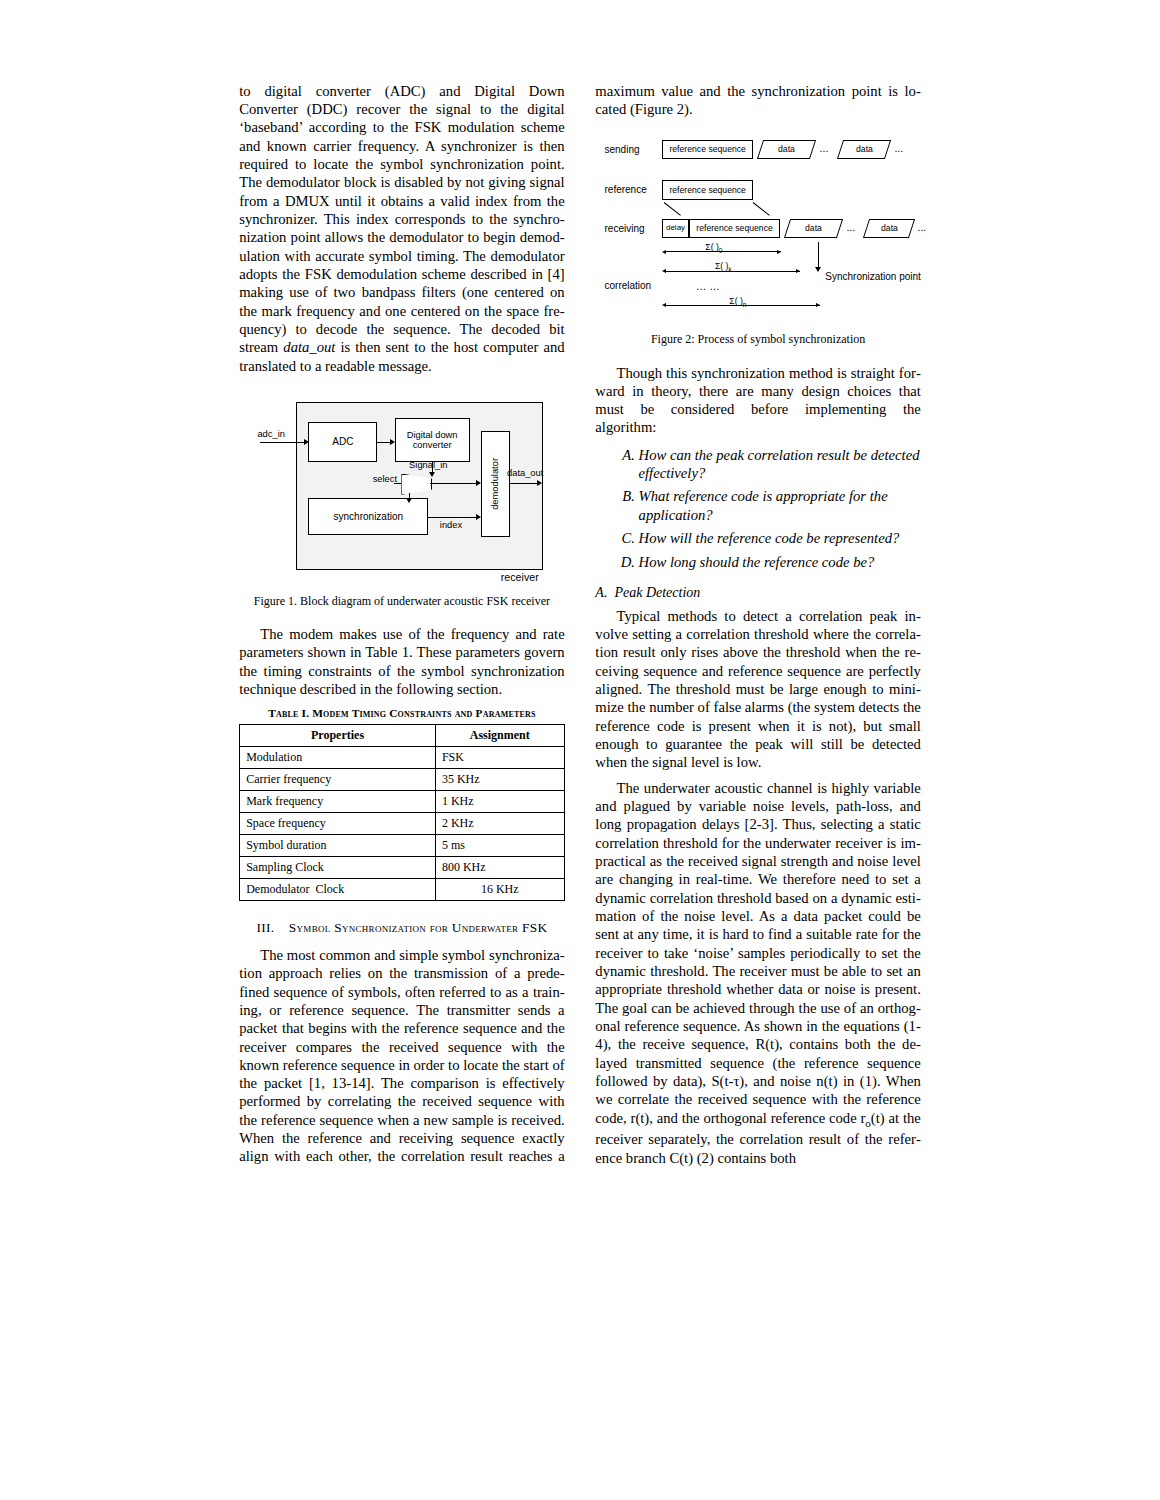to digital converter (ADC) and Digital Down Converter (DDC) recover the signal to the digital ‘baseband’ according to the FSK modulation scheme and known carrier frequency. A synchronizer is then required to locate the symbol synchronization point. The demodulator block is disabled by not giving signal from a DMUX until it obtains a valid index from the synchronizer. This index corresponds to the synchronization point allows the demodulator to begin demodulation with accurate symbol timing. The demodulator adopts the FSK demodulation scheme described in [4] making use of two bandpass filters (one centered on the mark frequency and one centered on the space frequency) to decode the sequence. The decoded bit stream data_out is then sent to the host computer and translated to a readable message.
receiver
ADC
Digital down
converter
synchronization
demodulator
adc_in
select
Signal_in
index
data_out
Figure 1. Block diagram of underwater acoustic FSK receiver
The modem makes use of the frequency and rate parameters shown in Table 1. These parameters govern the timing constraints of the symbol synchronization technique described in the following section.
Table I. Modem Timing Constraints and Parameters
| Properties | Assignment |
| --- | --- |
| Modulation | FSK |
| Carrier frequency | 35 KHz |
| Mark frequency | 1 KHz |
| Space frequency | 2 KHz |
| Symbol duration | 5 ms |
| Sampling Clock | 800 KHz |
| Demodulator Clock | 16 KHz |
III. Symbol Synchronization for Underwater FSK
The most common and simple symbol synchronization approach relies on the transmission of a predefined sequence of symbols, often referred to as a training, or reference sequence. The transmitter sends a packet that begins with the reference sequence and the receiver compares the received sequence with the known reference sequence in order to locate the start of the packet [1, 13-14]. The comparison is effectively performed by correlating the received sequence with the reference sequence when a new sample is received. When the reference and receiving sequence exactly align with each other, the correlation result reaches a maximum value and the synchronization point is located (Figure 2).
sending
reference
receiving
correlation
reference sequence
data
...
data
...
reference sequence
delay
reference sequence
data
...
data
...
Σ( )0
Σ( )k
… …
Σ( )n
Synchronization point
Figure 2: Process of symbol synchronization
Though this synchronization method is straight forward in theory, there are many design choices that must be considered before implementing the algorithm:
How can the peak correlation result be detected effectively?
What reference code is appropriate for the application?
How will the reference code be represented?
How long should the reference code be?
A. Peak Detection
Typical methods to detect a correlation peak involve setting a correlation threshold where the correlation result only rises above the threshold when the receiving sequence and reference sequence are perfectly aligned. The threshold must be large enough to minimize the number of false alarms (the system detects the reference code is present when it is not), but small enough to guarantee the peak will still be detected when the signal level is low.
The underwater acoustic channel is highly variable and plagued by variable noise levels, path-loss, and long propagation delays [2-3]. Thus, selecting a static correlation threshold for the underwater receiver is impractical as the received signal strength and noise level are changing in real-time. We therefore need to set a dynamic correlation threshold based on a dynamic estimation of the noise level. As a data packet could be sent at any time, it is hard to find a suitable rate for the receiver to take ‘noise’ samples periodically to set the dynamic threshold. The receiver must be able to set an appropriate threshold whether data or noise is present. The goal can be achieved through the use of an orthogonal reference sequence. As shown in the equations (1-4), the receive sequence, R(t), contains both the delayed transmitted sequence (the reference sequence followed by data), S(t-τ), and noise n(t) in (1). When we correlate the received sequence with the reference code, r(t), and the orthogonal reference code ro(t) at the receiver separately, the correlation result of the reference branch C(t) (2) contains both